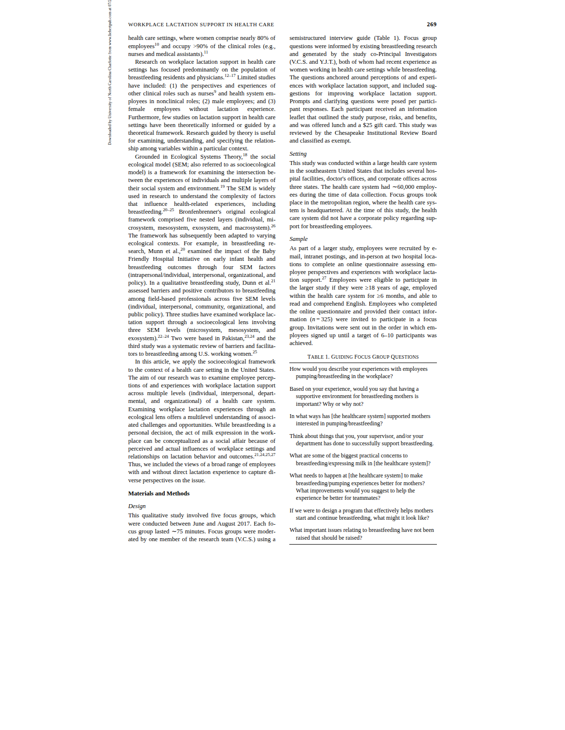Downloaded by University of North Carolina Charlotte from www.liebertpub.com at 07/21/20. For personal use only.
WORKPLACE LACTATION SUPPORT IN HEALTH CARE 269
health care settings, where women comprise nearly 80% of employees10 and occupy >90% of the clinical roles (e.g., nurses and medical assistants).11
Research on workplace lactation support in health care settings has focused predominantly on the population of breastfeeding residents and physicians.12–17 Limited studies have included: (1) the perspectives and experiences of other clinical roles such as nurses9 and health system employees in nonclinical roles; (2) male employees; and (3) female employees without lactation experience. Furthermore, few studies on lactation support in health care settings have been theoretically informed or guided by a theoretical framework. Research guided by theory is useful for examining, understanding, and specifying the relationship among variables within a particular context.
Grounded in Ecological Systems Theory,18 the social ecological model (SEM; also referred to as socioecological model) is a framework for examining the intersection between the experiences of individuals and multiple layers of their social system and environment.19 The SEM is widely used in research to understand the complexity of factors that influence health-related experiences, including breastfeeding.20–25 Bronfenbrenner's original ecological framework comprised five nested layers (individual, microsystem, mesosystem, exosystem, and macrosystem).26 The framework has subsequently been adapted to varying ecological contexts. For example, in breastfeeding research, Munn et al.,20 examined the impact of the Baby Friendly Hospital Initiative on early infant health and breastfeeding outcomes through four SEM factors (intrapersonal/individual, interpersonal, organizational, and policy). In a qualitative breastfeeding study, Dunn et al.21 assessed barriers and positive contributors to breastfeeding among field-based professionals across five SEM levels (individual, interpersonal, community, organizational, and public policy). Three studies have examined workplace lactation support through a socioecological lens involving three SEM levels (microsystem, mesosystem, and exosystem).22–24 Two were based in Pakistan,23,24 and the third study was a systematic review of barriers and facilitators to breastfeeding among U.S. working women.25
In this article, we apply the socioecological framework to the context of a health care setting in the United States. The aim of our research was to examine employee perceptions of and experiences with workplace lactation support across multiple levels (individual, interpersonal, departmental, and organizational) of a health care system. Examining workplace lactation experiences through an ecological lens offers a multilevel understanding of associated challenges and opportunities. While breastfeeding is a personal decision, the act of milk expression in the workplace can be conceptualized as a social affair because of perceived and actual influences of workplace settings and relationships on lactation behavior and outcomes.21,24,25,27 Thus, we included the views of a broad range of employees with and without direct lactation experience to capture diverse perspectives on the issue.
Materials and Methods
Design
This qualitative study involved five focus groups, which were conducted between June and August 2017. Each focus group lasted ∼75 minutes. Focus groups were moderated by one member of the research team (V.C.S.) using a semistructured interview guide (Table 1). Focus group questions were informed by existing breastfeeding research and generated by the study co-Principal Investigators (V.C.S. and Y.J.T.), both of whom had recent experience as women working in health care settings while breastfeeding. The questions anchored around perceptions of and experiences with workplace lactation support, and included suggestions for improving workplace lactation support. Prompts and clarifying questions were posed per participant responses. Each participant received an information leaflet that outlined the study purpose, risks, and benefits, and was offered lunch and a $25 gift card. This study was reviewed by the Chesapeake Institutional Review Board and classified as exempt.
Setting
This study was conducted within a large health care system in the southeastern United States that includes several hospital facilities, doctor's offices, and corporate offices across three states. The health care system had ∼60,000 employees during the time of data collection. Focus groups took place in the metropolitan region, where the health care system is headquartered. At the time of this study, the health care system did not have a corporate policy regarding support for breastfeeding employees.
Sample
As part of a larger study, employees were recruited by e-mail, intranet postings, and in-person at two hospital locations to complete an online questionnaire assessing employee perspectives and experiences with workplace lactation support.27 Employees were eligible to participate in the larger study if they were ≥18 years of age, employed within the health care system for ≥6 months, and able to read and comprehend English. Employees who completed the online questionnaire and provided their contact information (n = 325) were invited to participate in a focus group. Invitations were sent out in the order in which employees signed up until a target of 6–10 participants was achieved.
TABLE 1. GUIDING FOCUS GROUP QUESTIONS
| How would you describe your experiences with employees pumping/breastfeeding in the workplace? |
| Based on your experience, would you say that having a supportive environment for breastfeeding mothers is important? Why or why not? |
| In what ways has [the healthcare system] supported mothers interested in pumping/breastfeeding? |
| Think about things that you, your supervisor, and/or your department has done to successfully support breastfeeding. |
| What are some of the biggest practical concerns to breastfeeding/expressing milk in [the healthcare system]? |
| What needs to happen at [the healthcare system] to make breastfeeding/pumping experiences better for mothers? What improvements would you suggest to help the experience be better for teammates? |
| If we were to design a program that effectively helps mothers start and continue breastfeeding, what might it look like? |
| What important issues relating to breastfeeding have not been raised that should be raised? |